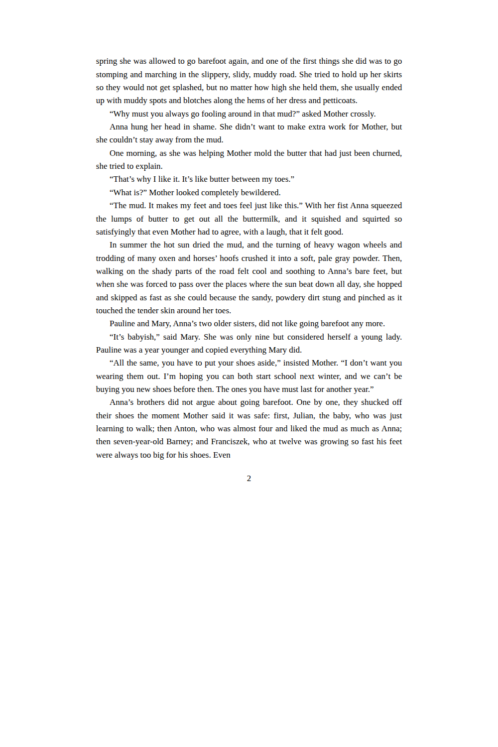spring she was allowed to go barefoot again, and one of the first things she did was to go stomping and marching in the slippery, slidy, muddy road. She tried to hold up her skirts so they would not get splashed, but no matter how high she held them, she usually ended up with muddy spots and blotches along the hems of her dress and petticoats.
“Why must you always go fooling around in that mud?” asked Mother crossly.
Anna hung her head in shame. She didn’t want to make extra work for Mother, but she couldn’t stay away from the mud.
One morning, as she was helping Mother mold the butter that had just been churned, she tried to explain.
“That’s why I like it. It’s like butter between my toes.”
“What is?” Mother looked completely bewildered.
“The mud. It makes my feet and toes feel just like this.” With her fist Anna squeezed the lumps of butter to get out all the but­termilk, and it squished and squirted so satisfyingly that even Mother had to agree, with a laugh, that it felt good.
In summer the hot sun dried the mud, and the turning of heavy wagon wheels and trodding of many oxen and horses’ hoofs crushed it into a soft, pale gray powder. Then, walking on the shady parts of the road felt cool and soothing to Anna’s bare feet, but when she was forced to pass over the places where the sun beat down all day, she hopped and skipped as fast as she could because the sandy, powdery dirt stung and pinched as it touched the tender skin around her toes.
Pauline and Mary, Anna’s two older sisters, did not like going barefoot any more.
“It’s babyish,” said Mary. She was only nine but considered herself a young lady. Pauline was a year younger and copied eve­rything Mary did.
“All the same, you have to put your shoes aside,” insisted Mother. “I don’t want you wearing them out. I’m hoping you can both start school next winter, and we can’t be buying you new shoes before then. The ones you have must last for another year.”
Anna’s brothers did not argue about going barefoot. One by one, they shucked off their shoes the moment Mother said it was safe: first, Julian, the baby, who was just learning to walk; then Anton, who was almost four and liked the mud as much as Anna; then seven-year-old Barney; and Franciszek, who at twelve was growing so fast his feet were always too big for his shoes. Even
2